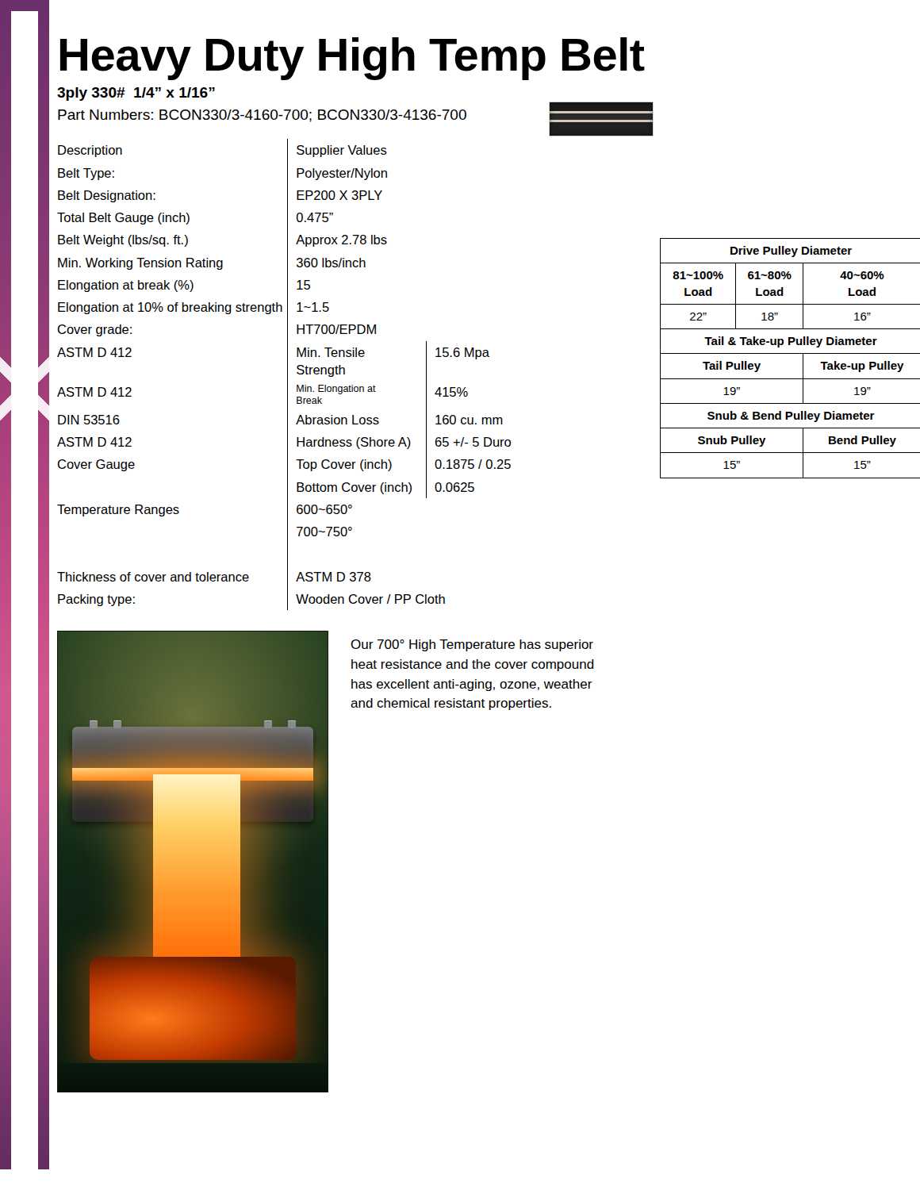Heavy Duty High Temp Belt
3ply 330# 1/4” x 1/16”
Part Numbers: BCON330/3-4160-700; BCON330/3-4136-700
| Description | Supplier Values |
| Belt Type: | Polyester/Nylon |
| Belt Designation: | EP200 X 3PLY |
| Total Belt Gauge (inch) | 0.475” |
| Belt Weight (lbs/sq. ft.) | Approx 2.78 lbs |
| Min. Working Tension Rating | 360 lbs/inch |
| Elongation at break (%) | 15 |
| Elongation at 10% of breaking strength | 1~1.5 |
| Cover grade: | HT700/EPDM |
| ASTM D 412 | Min. Tensile Strength | 15.6 Mpa |
| ASTM D 412 | Min. Elongation at Break | 415% |
| DIN 53516 | Abrasion Loss | 160 cu. mm |
| ASTM D 412 | Hardness (Shore A) | 65 +/- 5 Duro |
| Cover Gauge | Top Cover (inch) | 0.1875 / 0.25 |
| | Bottom Cover (inch) | 0.0625 |
| Temperature Ranges | 600~650° |
| | 700~750° |
| Thickness of cover and tolerance | ASTM D 378 |
| Packing type: | Wooden Cover / PP Cloth |
| Drive Pulley Diameter |
| --- |
| 81~100% Load | 61~80% Load | 40~60% Load |
| 22” | 18” | 16” |
| Tail & Take-up Pulley Diameter |
| Tail Pulley | Take-up Pulley |
| 19” | 19” |
| Snub & Bend Pulley Diameter |
| Snub Pulley | Bend Pulley |
| 15” | 15” |
Our 700° High Temperature has superior heat resistance and the cover compound has excellent anti-aging, ozone, weather and chemical resistant properties.